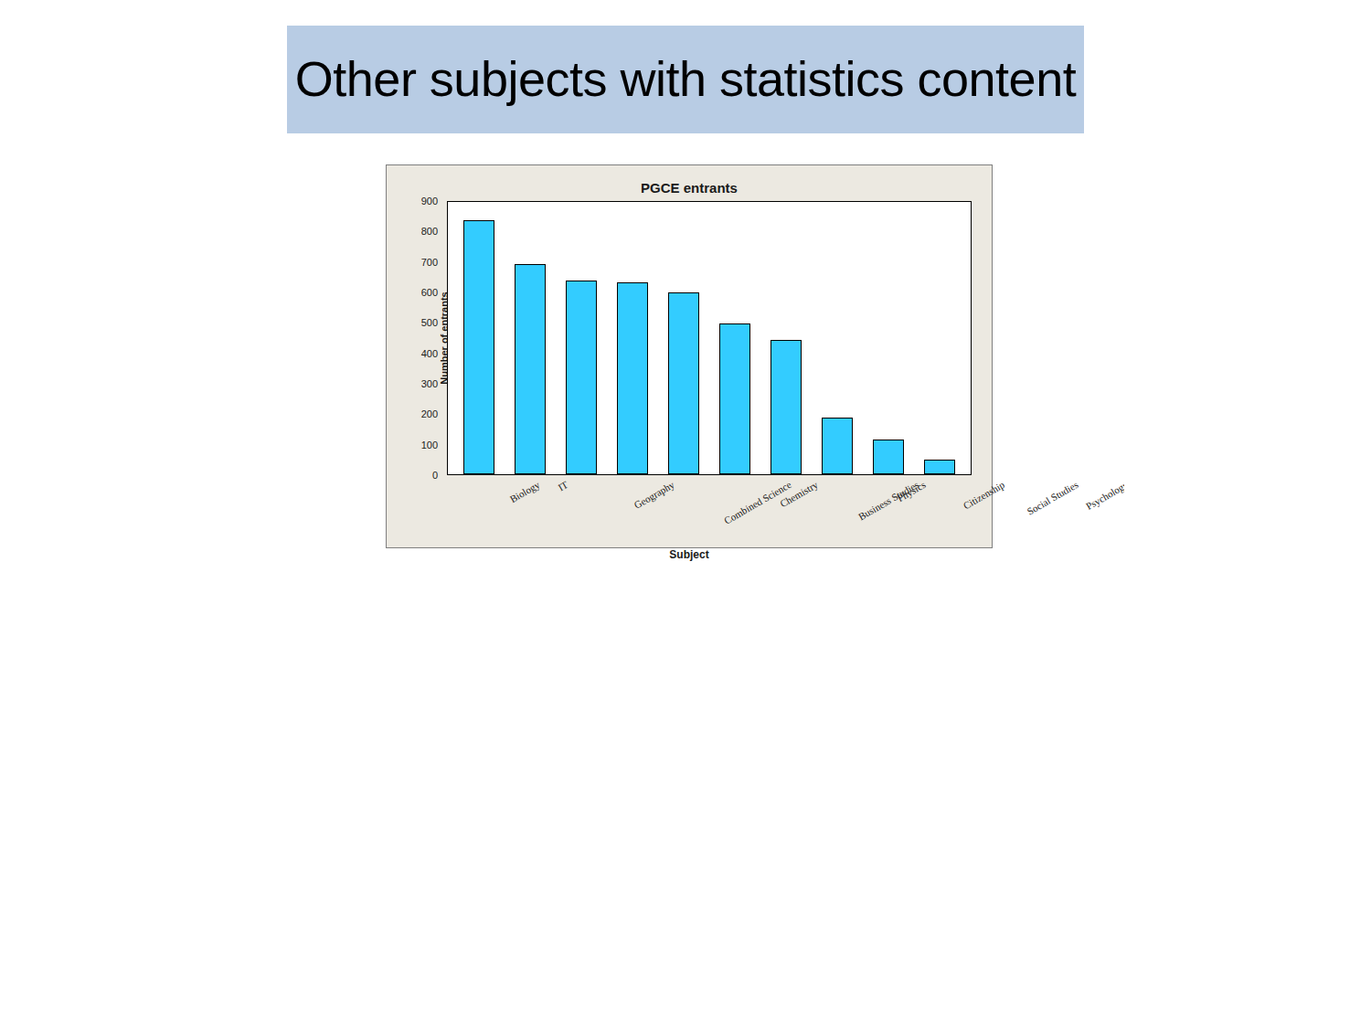Other subjects with statistics content
PGCE entrants
Number of entrants
900 800 700 600 500 400 300 200 100 0
Biology IT Geography Combined Science Chemistry Business Studies Physics Citizenship Social Studies Psychology
Subject